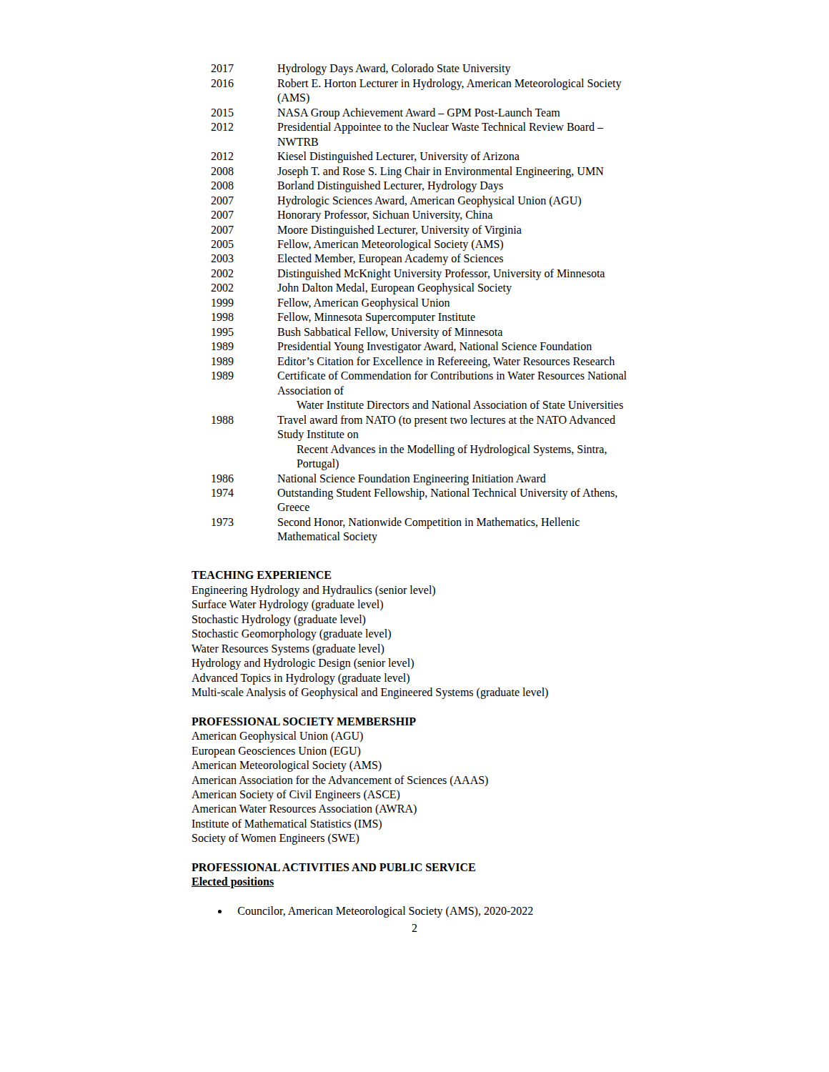| 2017 | Hydrology Days Award, Colorado State University |
| 2016 | Robert E. Horton Lecturer in Hydrology, American Meteorological Society (AMS) |
| 2015 | NASA Group Achievement Award – GPM Post-Launch Team |
| 2012 | Presidential Appointee to the Nuclear Waste Technical Review Board – NWTRB |
| 2012 | Kiesel Distinguished Lecturer, University of Arizona |
| 2008 | Joseph T. and Rose S. Ling Chair in Environmental Engineering, UMN |
| 2008 | Borland Distinguished Lecturer, Hydrology Days |
| 2007 | Hydrologic Sciences Award, American Geophysical Union (AGU) |
| 2007 | Honorary Professor, Sichuan University, China |
| 2007 | Moore Distinguished Lecturer, University of Virginia |
| 2005 | Fellow, American Meteorological Society (AMS) |
| 2003 | Elected Member, European Academy of Sciences |
| 2002 | Distinguished McKnight University Professor, University of Minnesota |
| 2002 | John Dalton Medal, European Geophysical Society |
| 1999 | Fellow, American Geophysical Union |
| 1998 | Fellow, Minnesota Supercomputer Institute |
| 1995 | Bush Sabbatical Fellow, University of Minnesota |
| 1989 | Presidential Young Investigator Award, National Science Foundation |
| 1989 | Editor’s Citation for Excellence in Refereeing, Water Resources Research |
| 1989 | Certificate of Commendation for Contributions in Water Resources National Association of Water Institute Directors and National Association of State Universities |
| 1988 | Travel award from NATO (to present two lectures at the NATO Advanced Study Institute on Recent Advances in the Modelling of Hydrological Systems, Sintra, Portugal) |
| 1986 | National Science Foundation Engineering Initiation Award |
| 1974 | Outstanding Student Fellowship, National Technical University of Athens, Greece |
| 1973 | Second Honor, Nationwide Competition in Mathematics, Hellenic Mathematical Society |
Teaching Experience
Engineering Hydrology and Hydraulics (senior level)
Surface Water Hydrology (graduate level)
Stochastic Hydrology (graduate level)
Stochastic Geomorphology (graduate level)
Water Resources Systems (graduate level)
Hydrology and Hydrologic Design (senior level)
Advanced Topics in Hydrology (graduate level)
Multi-scale Analysis of Geophysical and Engineered Systems (graduate level)
Professional Society Membership
American Geophysical Union (AGU)
European Geosciences Union (EGU)
American Meteorological Society (AMS)
American Association for the Advancement of Sciences (AAAS)
American Society of Civil Engineers (ASCE)
American Water Resources Association (AWRA)
Institute of Mathematical Statistics (IMS)
Society of Women Engineers (SWE)
Professional Activities and Public Service
Elected positions
Councilor, American Meteorological Society (AMS), 2020-2022
2